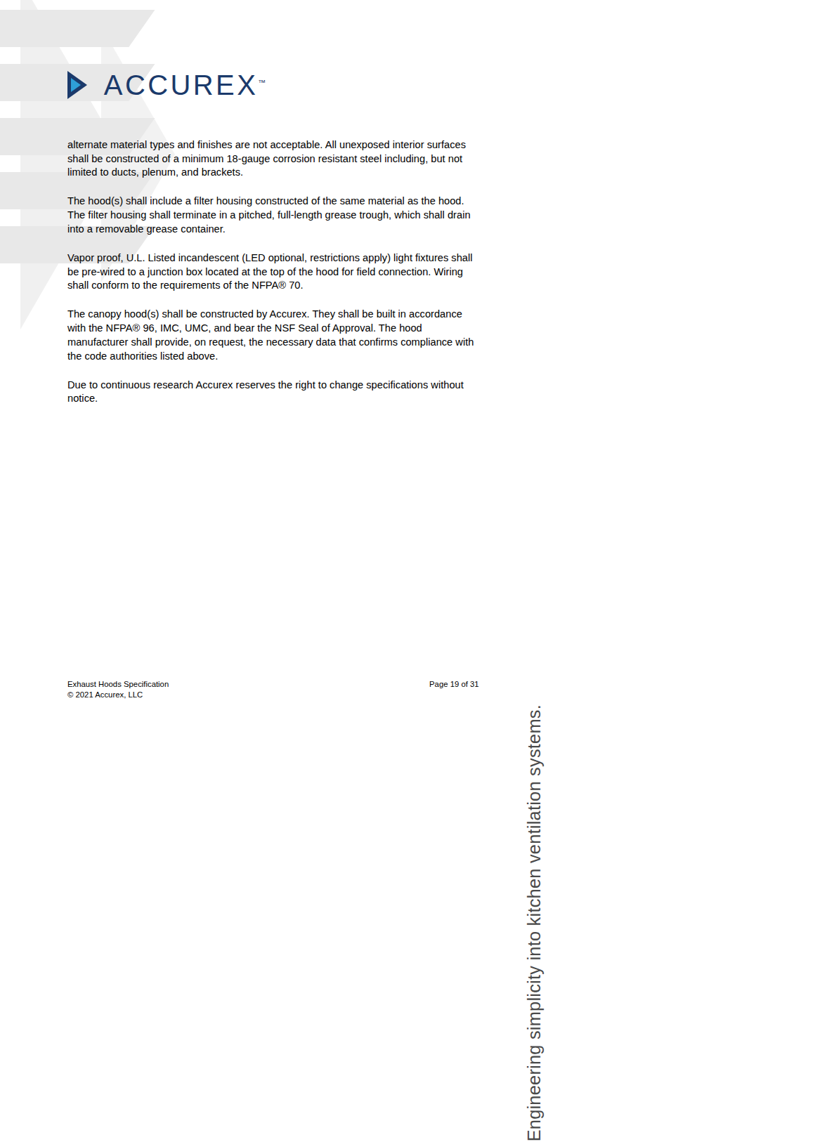ACCUREX™
alternate material types and finishes are not acceptable. All unexposed interior surfaces shall be constructed of a minimum 18-gauge corrosion resistant steel including, but not limited to ducts, plenum, and brackets.
The hood(s) shall include a filter housing constructed of the same material as the hood. The filter housing shall terminate in a pitched, full-length grease trough, which shall drain into a removable grease container.
Vapor proof, U.L. Listed incandescent (LED optional, restrictions apply) light fixtures shall be pre-wired to a junction box located at the top of the hood for field connection. Wiring shall conform to the requirements of the NFPA® 70.
The canopy hood(s) shall be constructed by Accurex. They shall be built in accordance with the NFPA® 96, IMC, UMC, and bear the NSF Seal of Approval. The hood manufacturer shall provide, on request, the necessary data that confirms compliance with the code authorities listed above.
Due to continuous research Accurex reserves the right to change specifications without notice.
Engineering simplicity into kitchen ventilation systems.
Exhaust Hoods Specification
© 2021 Accurex, LLC
Page 19 of 31